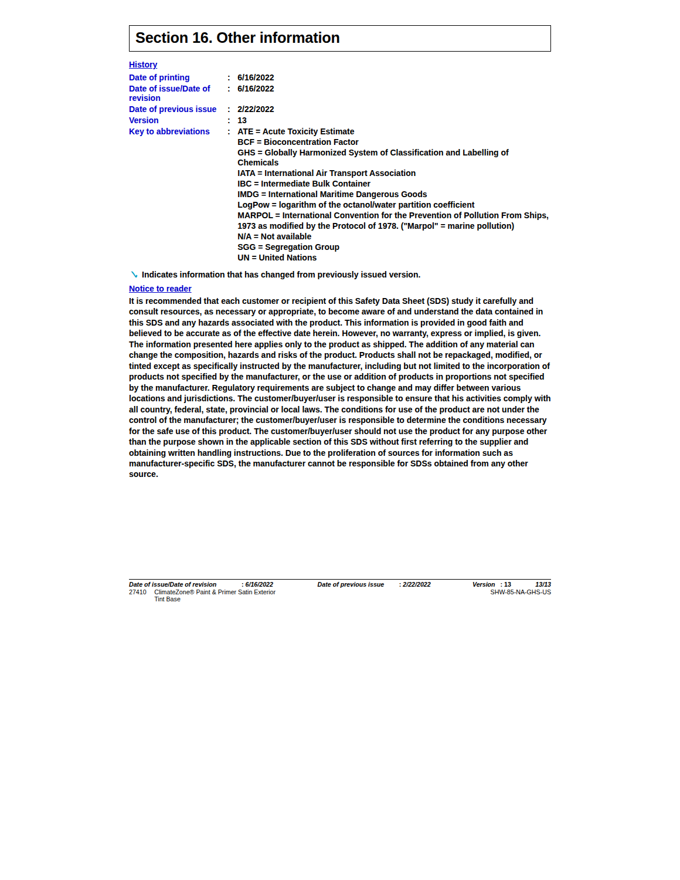Section 16. Other information
History
| Date of printing | : | 6/16/2022 |
| Date of issue/Date of revision | : | 6/16/2022 |
| Date of previous issue | : | 2/22/2022 |
| Version | : | 13 |
| Key to abbreviations | : | ATE = Acute Toxicity Estimate BCF = Bioconcentration Factor GHS = Globally Harmonized System of Classification and Labelling of Chemicals IATA = International Air Transport Association IBC = Intermediate Bulk Container IMDG = International Maritime Dangerous Goods LogPow = logarithm of the octanol/water partition coefficient MARPOL = International Convention for the Prevention of Pollution From Ships, 1973 as modified by the Protocol of 1978. ("Marpol" = marine pollution) N/A = Not available SGG = Segregation Group UN = United Nations |
✓Indicates information that has changed from previously issued version.
Notice to reader
It is recommended that each customer or recipient of this Safety Data Sheet (SDS) study it carefully and consult resources, as necessary or appropriate, to become aware of and understand the data contained in this SDS and any hazards associated with the product. This information is provided in good faith and believed to be accurate as of the effective date herein. However, no warranty, express or implied, is given. The information presented here applies only to the product as shipped. The addition of any material can change the composition, hazards and risks of the product. Products shall not be repackaged, modified, or tinted except as specifically instructed by the manufacturer, including but not limited to the incorporation of products not specified by the manufacturer, or the use or addition of products in proportions not specified by the manufacturer. Regulatory requirements are subject to change and may differ between various locations and jurisdictions. The customer/buyer/user is responsible to ensure that his activities comply with all country, federal, state, provincial or local laws. The conditions for use of the product are not under the control of the manufacturer; the customer/buyer/user is responsible to determine the conditions necessary for the safe use of this product. The customer/buyer/user should not use the product for any purpose other than the purpose shown in the applicable section of this SDS without first referring to the supplier and obtaining written handling instructions. Due to the proliferation of sources for information such as manufacturer-specific SDS, the manufacturer cannot be responsible for SDSs obtained from any other source.
| Date of issue/Date of revision | : 6/16/2022 | Date of previous issue | : 2/22/2022 | Version : 13 13/13 |
| 27410 | ClimateZone® Paint & Primer Satin Exterior Tint Base | SHW-85-NA-GHS-US |